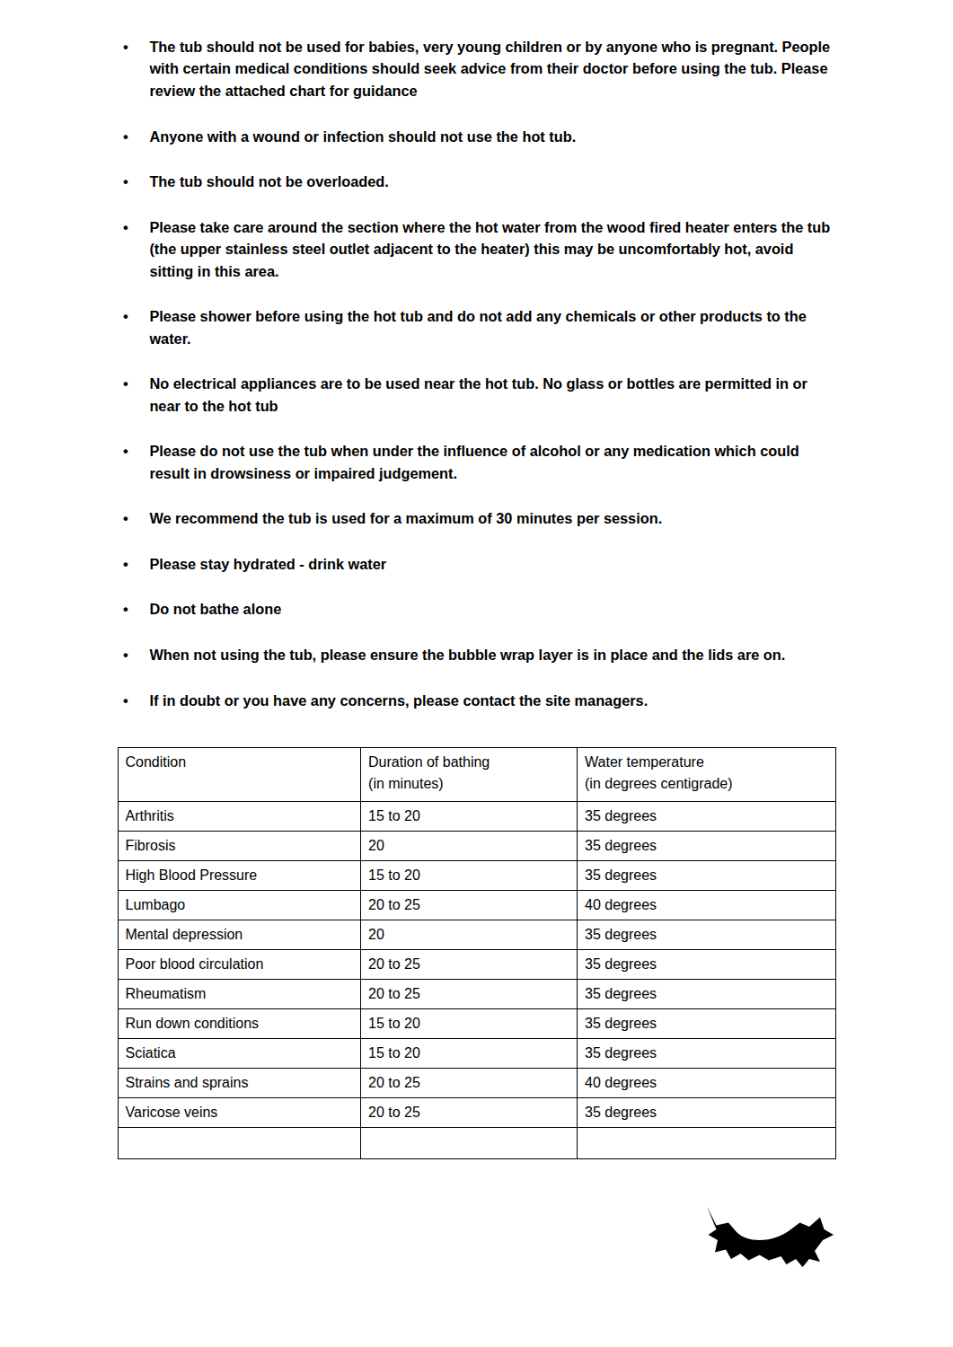The tub should not be used for babies, very young children or by anyone who is pregnant. People with certain medical conditions should seek advice from their doctor before using the tub. Please review the attached chart for guidance
Anyone with a wound or infection should not use the hot tub.
The tub should not be overloaded.
Please take care around the section where the hot water from the wood fired heater enters the tub (the upper stainless steel outlet adjacent to the heater) this may be uncomfortably hot, avoid sitting in this area.
Please shower before using the hot tub and do not add any chemicals or other products to the water.
No electrical appliances are to be used near the hot tub. No glass or bottles are permitted in or near to the hot tub
Please do not use the tub when under the influence of alcohol or any medication which could result in drowsiness or impaired judgement.
We recommend the tub is used for a maximum of 30 minutes per session.
Please stay hydrated - drink water
Do not bathe alone
When not using the tub, please ensure the bubble wrap layer is in place and the lids are on.
If in doubt or you have any concerns, please contact the site managers.
| Condition | Duration of bathing (in minutes) | Water temperature (in degrees centigrade) |
| --- | --- | --- |
| Arthritis | 15 to 20 | 35 degrees |
| Fibrosis | 20 | 35 degrees |
| High Blood Pressure | 15 to 20 | 35 degrees |
| Lumbago | 20 to 25 | 40 degrees |
| Mental depression | 20 | 35 degrees |
| Poor blood circulation | 20 to 25 | 35 degrees |
| Rheumatism | 20 to 25 | 35 degrees |
| Run down conditions | 15 to 20 | 35 degrees |
| Sciatica | 15 to 20 | 35 degrees |
| Strains and sprains | 20 to 25 | 40 degrees |
| Varicose veins | 20 to 25 | 35 degrees |